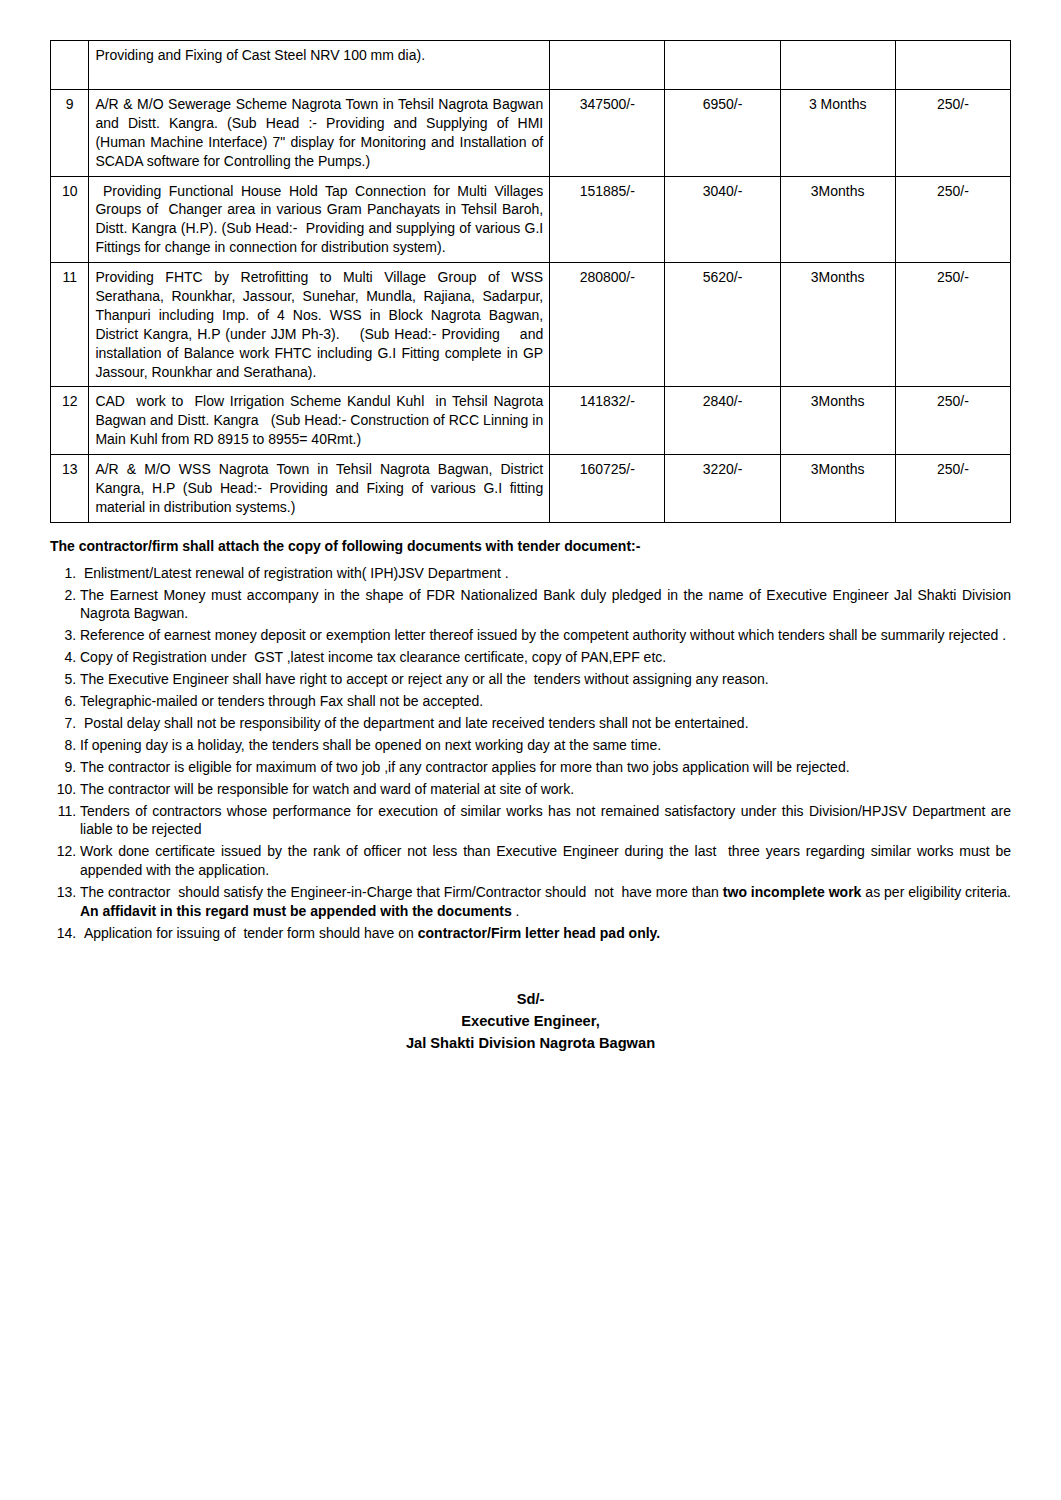| | Providing and Fixing of Cast Steel NRV 100 mm dia). | | | | |
| 9 | A/R & M/O Sewerage Scheme Nagrota Town in Tehsil Nagrota Bagwan and Distt. Kangra. (Sub Head :- Providing and Supplying of HMI (Human Machine Interface) 7" display for Monitoring and Installation of SCADA software for Controlling the Pumps.) | 347500/- | 6950/- | 3 Months | 250/- |
| 10 | Providing Functional House Hold Tap Connection for Multi Villages Groups of Changer area in various Gram Panchayats in Tehsil Baroh, Distt. Kangra (H.P). (Sub Head:- Providing and supplying of various G.I Fittings for change in connection for distribution system). | 151885/- | 3040/- | 3Months | 250/- |
| 11 | Providing FHTC by Retrofitting to Multi Village Group of WSS Serathana, Rounkhar, Jassour, Sunehar, Mundla, Rajiana, Sadarpur, Thanpuri including Imp. of 4 Nos. WSS in Block Nagrota Bagwan, District Kangra, H.P (under JJM Ph-3). (Sub Head:- Providing and installation of Balance work FHTC including G.I Fitting complete in GP Jassour, Rounkhar and Serathana). | 280800/- | 5620/- | 3Months | 250/- |
| 12 | CAD work to Flow Irrigation Scheme Kandul Kuhl in Tehsil Nagrota Bagwan and Distt. Kangra (Sub Head:- Construction of RCC Linning in Main Kuhl from RD 8915 to 8955= 40Rmt.) | 141832/- | 2840/- | 3Months | 250/- |
| 13 | A/R & M/O WSS Nagrota Town in Tehsil Nagrota Bagwan, District Kangra, H.P (Sub Head:- Providing and Fixing of various G.I fitting material in distribution systems.) | 160725/- | 3220/- | 3Months | 250/- |
The contractor/firm shall attach the copy of following documents with tender document:-
Enlistment/Latest renewal of registration with( IPH)JSV Department .
The Earnest Money must accompany in the shape of FDR Nationalized Bank duly pledged in the name of Executive Engineer Jal Shakti Division Nagrota Bagwan.
Reference of earnest money deposit or exemption letter thereof issued by the competent authority without which tenders shall be summarily rejected .
Copy of Registration under GST ,latest income tax clearance certificate, copy of PAN,EPF etc.
The Executive Engineer shall have right to accept or reject any or all the tenders without assigning any reason.
Telegraphic-mailed or tenders through Fax shall not be accepted.
Postal delay shall not be responsibility of the department and late received tenders shall not be entertained.
If opening day is a holiday, the tenders shall be opened on next working day at the same time.
The contractor is eligible for maximum of two job ,if any contractor applies for more than two jobs application will be rejected.
The contractor will be responsible for watch and ward of material at site of work.
Tenders of contractors whose performance for execution of similar works has not remained satisfactory under this Division/HPJSV Department are liable to be rejected
Work done certificate issued by the rank of officer not less than Executive Engineer during the last three years regarding similar works must be appended with the application.
The contractor should satisfy the Engineer-in-Charge that Firm/Contractor should not have more than two incomplete work as per eligibility criteria. An affidavit in this regard must be appended with the documents .
Application for issuing of tender form should have on contractor/Firm letter head pad only.
Sd/- Executive Engineer, Jal Shakti Division Nagrota Bagwan